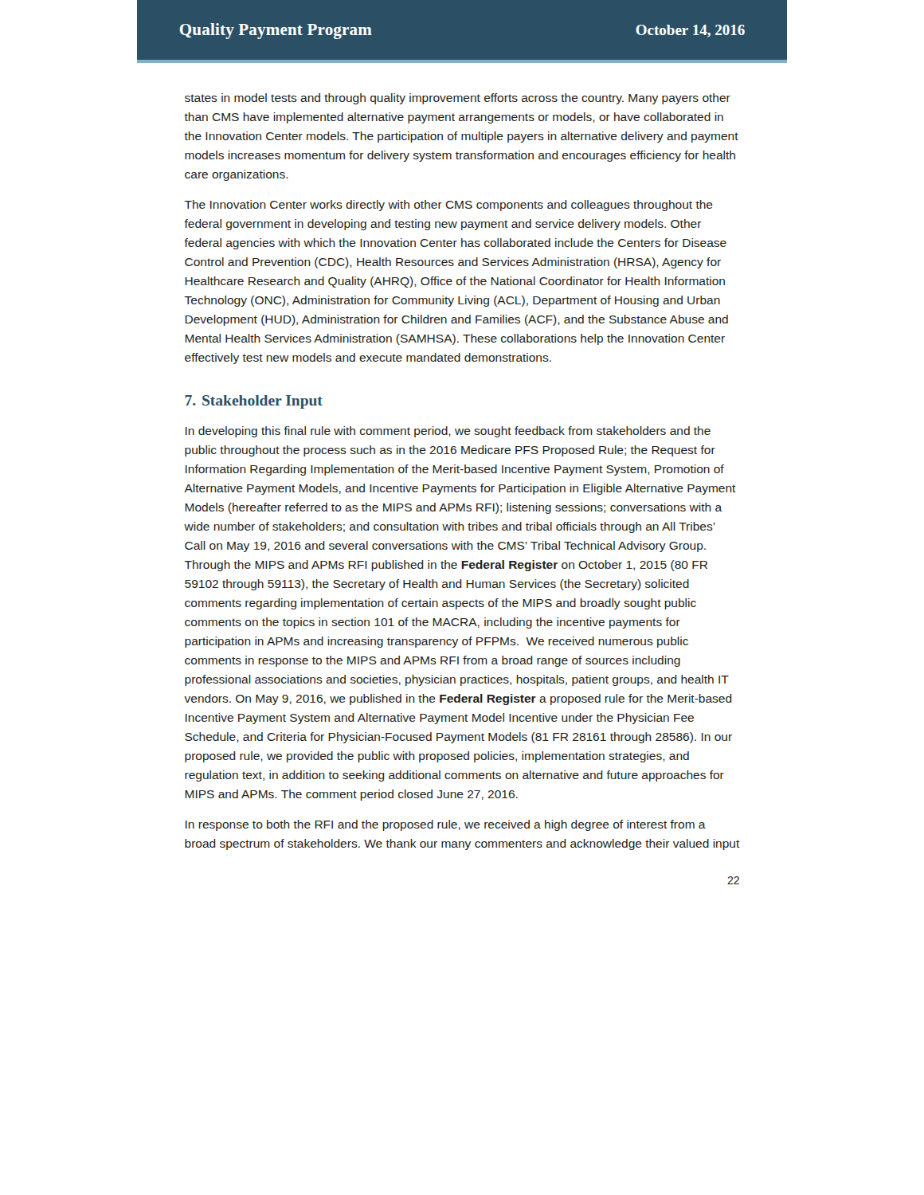Quality Payment Program
October 14, 2016
states in model tests and through quality improvement efforts across the country. Many payers other than CMS have implemented alternative payment arrangements or models, or have collaborated in the Innovation Center models. The participation of multiple payers in alternative delivery and payment models increases momentum for delivery system transformation and encourages efficiency for health care organizations.
The Innovation Center works directly with other CMS components and colleagues throughout the federal government in developing and testing new payment and service delivery models. Other federal agencies with which the Innovation Center has collaborated include the Centers for Disease Control and Prevention (CDC), Health Resources and Services Administration (HRSA), Agency for Healthcare Research and Quality (AHRQ), Office of the National Coordinator for Health Information Technology (ONC), Administration for Community Living (ACL), Department of Housing and Urban Development (HUD), Administration for Children and Families (ACF), and the Substance Abuse and Mental Health Services Administration (SAMHSA). These collaborations help the Innovation Center effectively test new models and execute mandated demonstrations.
7. Stakeholder Input
In developing this final rule with comment period, we sought feedback from stakeholders and the public throughout the process such as in the 2016 Medicare PFS Proposed Rule; the Request for Information Regarding Implementation of the Merit-based Incentive Payment System, Promotion of Alternative Payment Models, and Incentive Payments for Participation in Eligible Alternative Payment Models (hereafter referred to as the MIPS and APMs RFI); listening sessions; conversations with a wide number of stakeholders; and consultation with tribes and tribal officials through an All Tribes’ Call on May 19, 2016 and several conversations with the CMS’ Tribal Technical Advisory Group. Through the MIPS and APMs RFI published in the Federal Register on October 1, 2015 (80 FR 59102 through 59113), the Secretary of Health and Human Services (the Secretary) solicited comments regarding implementation of certain aspects of the MIPS and broadly sought public comments on the topics in section 101 of the MACRA, including the incentive payments for participation in APMs and increasing transparency of PFPMs. We received numerous public comments in response to the MIPS and APMs RFI from a broad range of sources including professional associations and societies, physician practices, hospitals, patient groups, and health IT vendors. On May 9, 2016, we published in the Federal Register a proposed rule for the Merit-based Incentive Payment System and Alternative Payment Model Incentive under the Physician Fee Schedule, and Criteria for Physician-Focused Payment Models (81 FR 28161 through 28586). In our proposed rule, we provided the public with proposed policies, implementation strategies, and regulation text, in addition to seeking additional comments on alternative and future approaches for MIPS and APMs. The comment period closed June 27, 2016.
In response to both the RFI and the proposed rule, we received a high degree of interest from a broad spectrum of stakeholders. We thank our many commenters and acknowledge their valued input
22